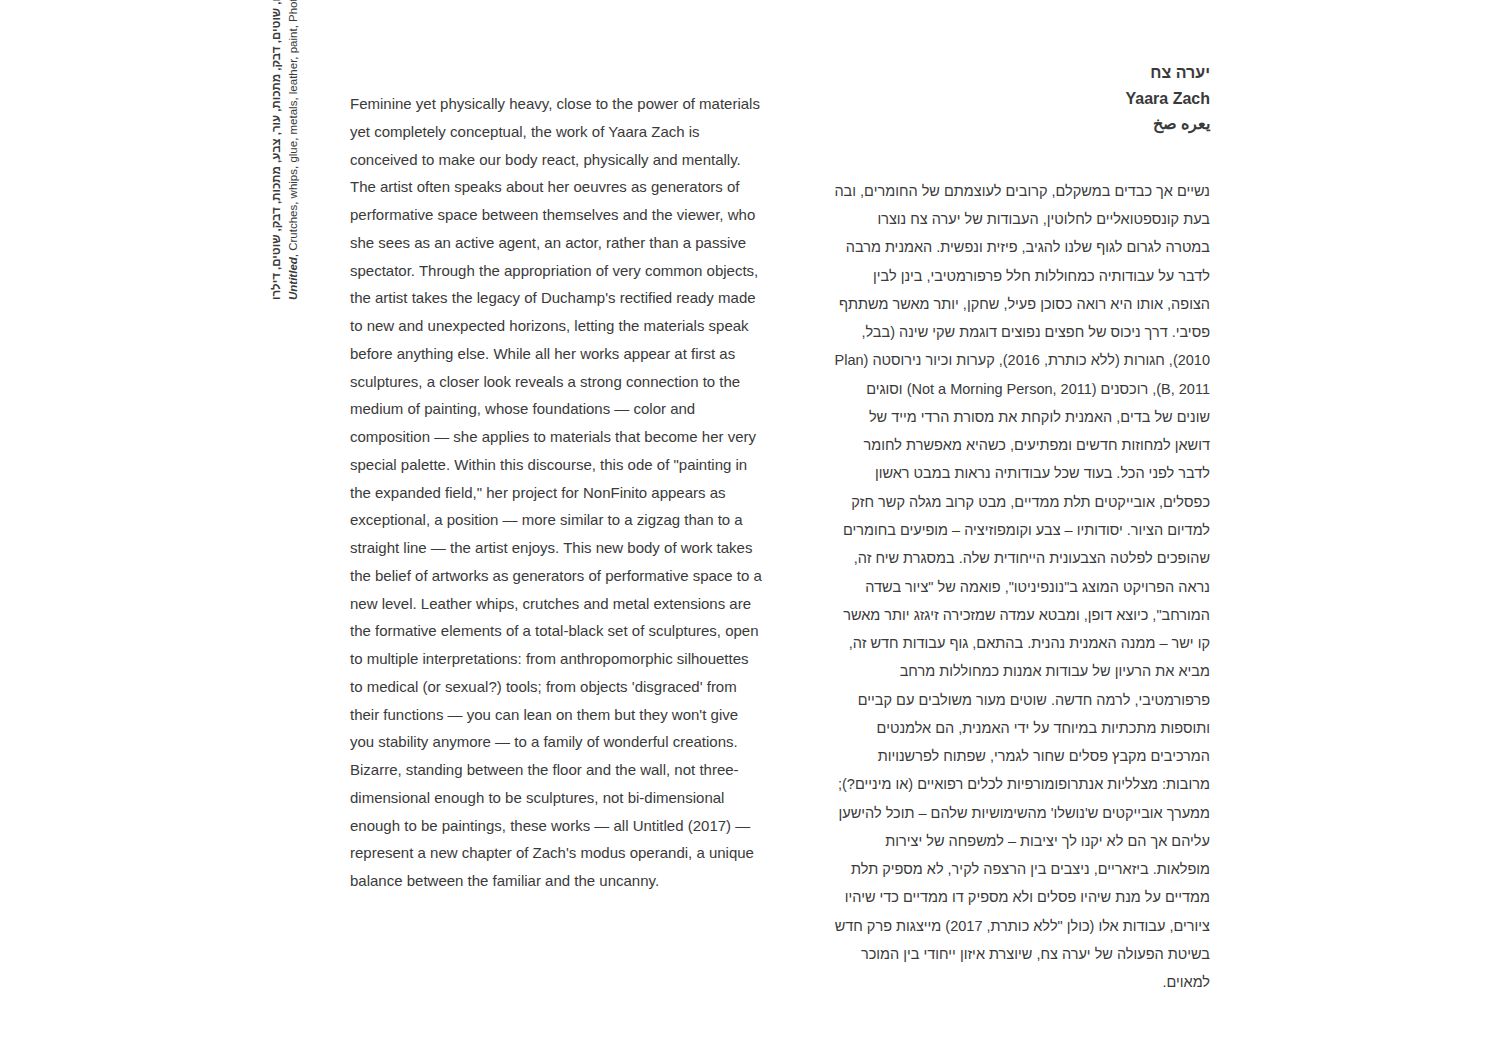אלתא תאיל דילרו, שוטים, דבק, מתכות, עור, צבע, מתכות, דבק, שוטים, דילרו
Untitled, Crutches, whips, glue, metals, leather, paint, Photograph: Liat Elbling, 2017
Feminine yet physically heavy, close to the power of materials yet completely conceptual, the work of Yaara Zach is conceived to make our body react, physically and mentally. The artist often speaks about her oeuvres as generators of performative space between themselves and the viewer, who she sees as an active agent, an actor, rather than a passive spectator. Through the appropriation of very common objects, the artist takes the legacy of Duchamp's rectified ready made to new and unexpected horizons, letting the materials speak before anything else. While all her works appear at first as sculptures, a closer look reveals a strong connection to the medium of painting, whose foundations — color and composition — she applies to materials that become her very special palette. Within this discourse, this ode of "painting in the expanded field," her project for NonFinito appears as exceptional, a position — more similar to a zigzag than to a straight line — the artist enjoys. This new body of work takes the belief of artworks as generators of performative space to a new level. Leather whips, crutches and metal extensions are the formative elements of a total-black set of sculptures, open to multiple interpretations: from anthropomorphic silhouettes to medical (or sexual?) tools; from objects 'disgraced' from their functions — you can lean on them but they won't give you stability anymore — to a family of wonderful creations. Bizarre, standing between the floor and the wall, not three-dimensional enough to be sculptures, not bi-dimensional enough to be paintings, these works — all Untitled (2017) — represent a new chapter of Zach's modus operandi, a unique balance between the familiar and the uncanny.
יערה צח Yaara Zach يعره صخ
נשיים אך כבדים במשקלם, קרובים לעוצמתם של החומרים, ובה בעת קונספטואליים לחלוטין, העבודות של יערה צח נוצרו במטרה לגרום לגוף שלנו להגיב, פיזית ונפשית. האמנית מרבה לדבר על עבודותיה כמחוללות חלל פרפורמטיבי, בינן לבין הצופה, אותו היא רואה כסוכן פעיל, שחקן, יותר מאשר משתתף פסיבי. דרך ניכוס של חפצים נפוצים דוגמת שקי שינה (בבל, 2010), חגורות (ללא כותרת, 2016), קערות וכיור נירוסטה (Plan B, 2011), רוכסנים (Not a Morning Person, 2011) וסוגים שונים של בדים, האמנית לוקחת את מסורת הרדי מייד של דושאן למחוזות חדשים ומפתיעים, כשהיא מאפשרת לחומר לדבר לפני הכל. בעוד שכל עבודותיה נראות במבט ראשון כפסלים, אובייקטים תלת ממדיים, מבט קרוב מגלה קשר חזק למדיום הציור. יסודותיו – צבע וקומפוזיציה – מופיעים בחומרים שהופכים לפלטה הצבעונית הייחודית שלה. במסגרת שיח זה, נראה הפרויקט המוצג ב"נונפיניטו", פואמה של "ציור בשדה המורחב", כיוצא דופן, ומבטא עמדה שמזכירה זיגזג יותר מאשר קו ישר – ממנה האמנית נהנית. בהתאם, גוף עבודות חדש זה, מביא את הרעיון של עבודות אמנות כמחוללות מרחב פרפורמטיבי, לרמה חדשה. שוטים מעור משולבים עם קביים ותוספות מתכתיות במיוחד על ידי האמנית, הם אלמנטים המרכיבים מקבץ פסלים שחור לגמרי, שפתוח לפרשנויות מרובות: מצלליות אנתרופומורפיות לכלים רפואיים (או מיניים?); ממערך אובייקטים ש'נושלו' מהשימושיות שלהם – תוכל להישען עליהם אך הם לא יקנו לך יציבות – למשפחה של יצירות מופלאות. ביזאריים, ניצבים בין הרצפה לקיר, לא מספיק תלת ממדיים על מנת שיהיו פסלים ולא מספיק דו ממדיים כדי שיהיו ציורים, עבודות אלו (כולן "ללא כותרת, 2017) מייצגות פרק חדש בשיטת הפעולה של יערה צח, שיוצרת איזון ייחודי בין המוכר למאוים.